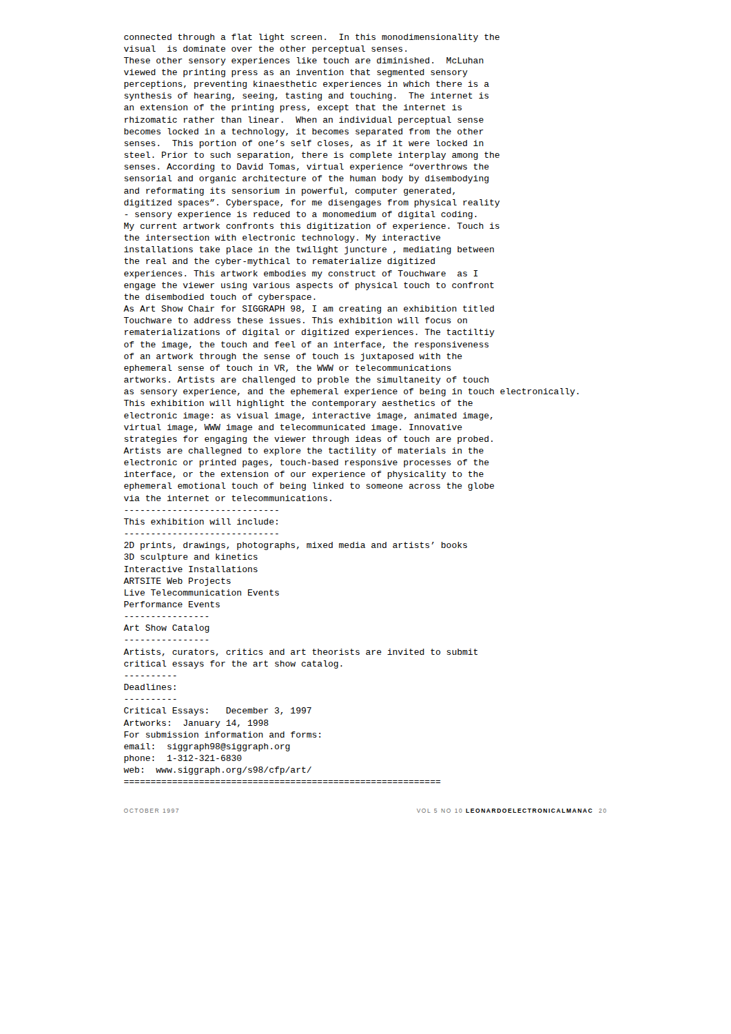connected through a flat light screen.  In this monodimensionality the
visual  is dominate over the other perceptual senses.
These other sensory experiences like touch are diminished.  McLuhan
viewed the printing press as an invention that segmented sensory
perceptions, preventing kinaesthetic experiences in which there is a
synthesis of hearing, seeing, tasting and touching.  The internet is
an extension of the printing press, except that the internet is
rhizomatic rather than linear.  When an individual perceptual sense
becomes locked in a technology, it becomes separated from the other
senses.  This portion of one’s self closes, as if it were locked in
steel. Prior to such separation, there is complete interplay among the
senses. According to David Tomas, virtual experience “overthrows the
sensorial and organic architecture of the human body by disembodying
and reformating its sensorium in powerful, computer generated,
digitized spaces”. Cyberspace, for me disengages from physical reality
- sensory experience is reduced to a monomedium of digital coding.
My current artwork confronts this digitization of experience. Touch is
the intersection with electronic technology. My interactive
installations take place in the twilight juncture , mediating between
the real and the cyber-mythical to rematerialize digitized
experiences. This artwork embodies my construct of Touchware  as I
engage the viewer using various aspects of physical touch to confront
the disembodied touch of cyberspace.
As Art Show Chair for SIGGRAPH 98, I am creating an exhibition titled
Touchware to address these issues. This exhibition will focus on
rematerializations of digital or digitized experiences. The tactiltiy
of the image, the touch and feel of an interface, the responsiveness
of an artwork through the sense of touch is juxtaposed with the
ephemeral sense of touch in VR, the WWW or telecommunications
artworks. Artists are challenged to proble the simultaneity of touch
as sensory experience, and the ephemeral experience of being in touch electronically.
This exhibition will highlight the contemporary aesthetics of the
electronic image: as visual image, interactive image, animated image,
virtual image, WWW image and telecommunicated image. Innovative
strategies for engaging the viewer through ideas of touch are probed.
Artists are challegned to explore the tactility of materials in the
electronic or printed pages, touch-based responsive processes of the
interface, or the extension of our experience of physicality to the
ephemeral emotional touch of being linked to someone across the globe
via the internet or telecommunications.
-----------------------------
This exhibition will include:
-----------------------------
2D prints, drawings, photographs, mixed media and artists’ books
3D sculpture and kinetics
Interactive Installations
ARTSITE Web Projects
Live Telecommunication Events
Performance Events
----------------
Art Show Catalog
----------------
Artists, curators, critics and art theorists are invited to submit
critical essays for the art show catalog.
----------
Deadlines:
----------
Critical Essays:   December 3, 1997
Artworks:  January 14, 1998
For submission information and forms:
email:  siggraph98@siggraph.org
phone:  1-312-321-6830
web:  www.siggraph.org/s98/cfp/art/
===========================================================
OCTOBER 1997 VOL 5 NO 10 LEONARDOELECTRONICALMANAC 20